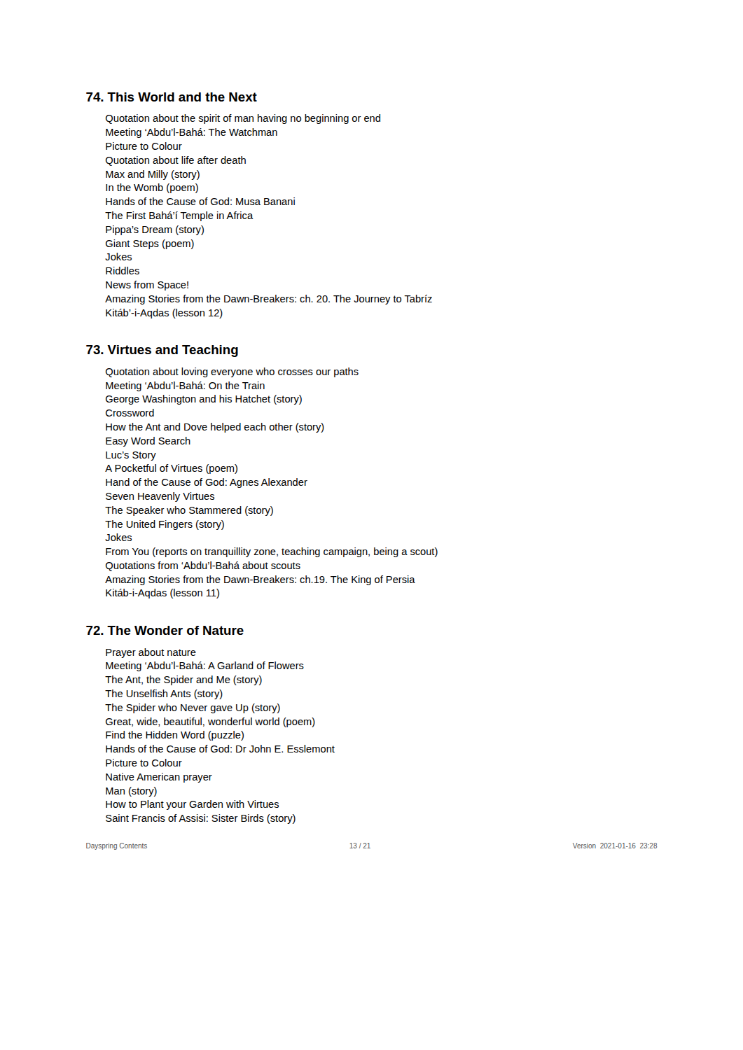74. This World and the Next
Quotation about the spirit of man having no beginning or end
Meeting ‘Abdu’l-Bahá: The Watchman
Picture to Colour
Quotation about life after death
Max and Milly (story)
In the Womb (poem)
Hands of the Cause of God: Musa Banani
The First Bahá’í Temple in Africa
Pippa’s Dream (story)
Giant Steps (poem)
Jokes
Riddles
News from Space!
Amazing Stories from the Dawn-Breakers: ch. 20. The Journey to Tabríz
Kitáb’-i-Aqdas (lesson 12)
73. Virtues and Teaching
Quotation about loving everyone who crosses our paths
Meeting ‘Abdu’l-Bahá: On the Train
George Washington and his Hatchet (story)
Crossword
How the Ant and Dove helped each other (story)
Easy Word Search
Luc’s Story
A Pocketful of Virtues (poem)
Hand of the Cause of God: Agnes Alexander
Seven Heavenly Virtues
The Speaker who Stammered (story)
The United Fingers (story)
Jokes
From You (reports on tranquillity zone, teaching campaign, being a scout)
Quotations from ‘Abdu’l-Bahá about scouts
Amazing Stories from the Dawn-Breakers: ch.19. The King of Persia
Kitáb-i-Aqdas (lesson 11)
72. The Wonder of Nature
Prayer about nature
Meeting ‘Abdu’l-Bahá: A Garland of Flowers
The Ant, the Spider and Me (story)
The Unselfish Ants (story)
The Spider who Never gave Up (story)
Great, wide, beautiful, wonderful world (poem)
Find the Hidden Word (puzzle)
Hands of the Cause of God: Dr John E. Esslemont
Picture to Colour
Native American prayer
Man (story)
How to Plant your Garden with Virtues
Saint Francis of Assisi: Sister Birds (story)
Dayspring Contents 13 / 21 Version 2021-01-16 23:28